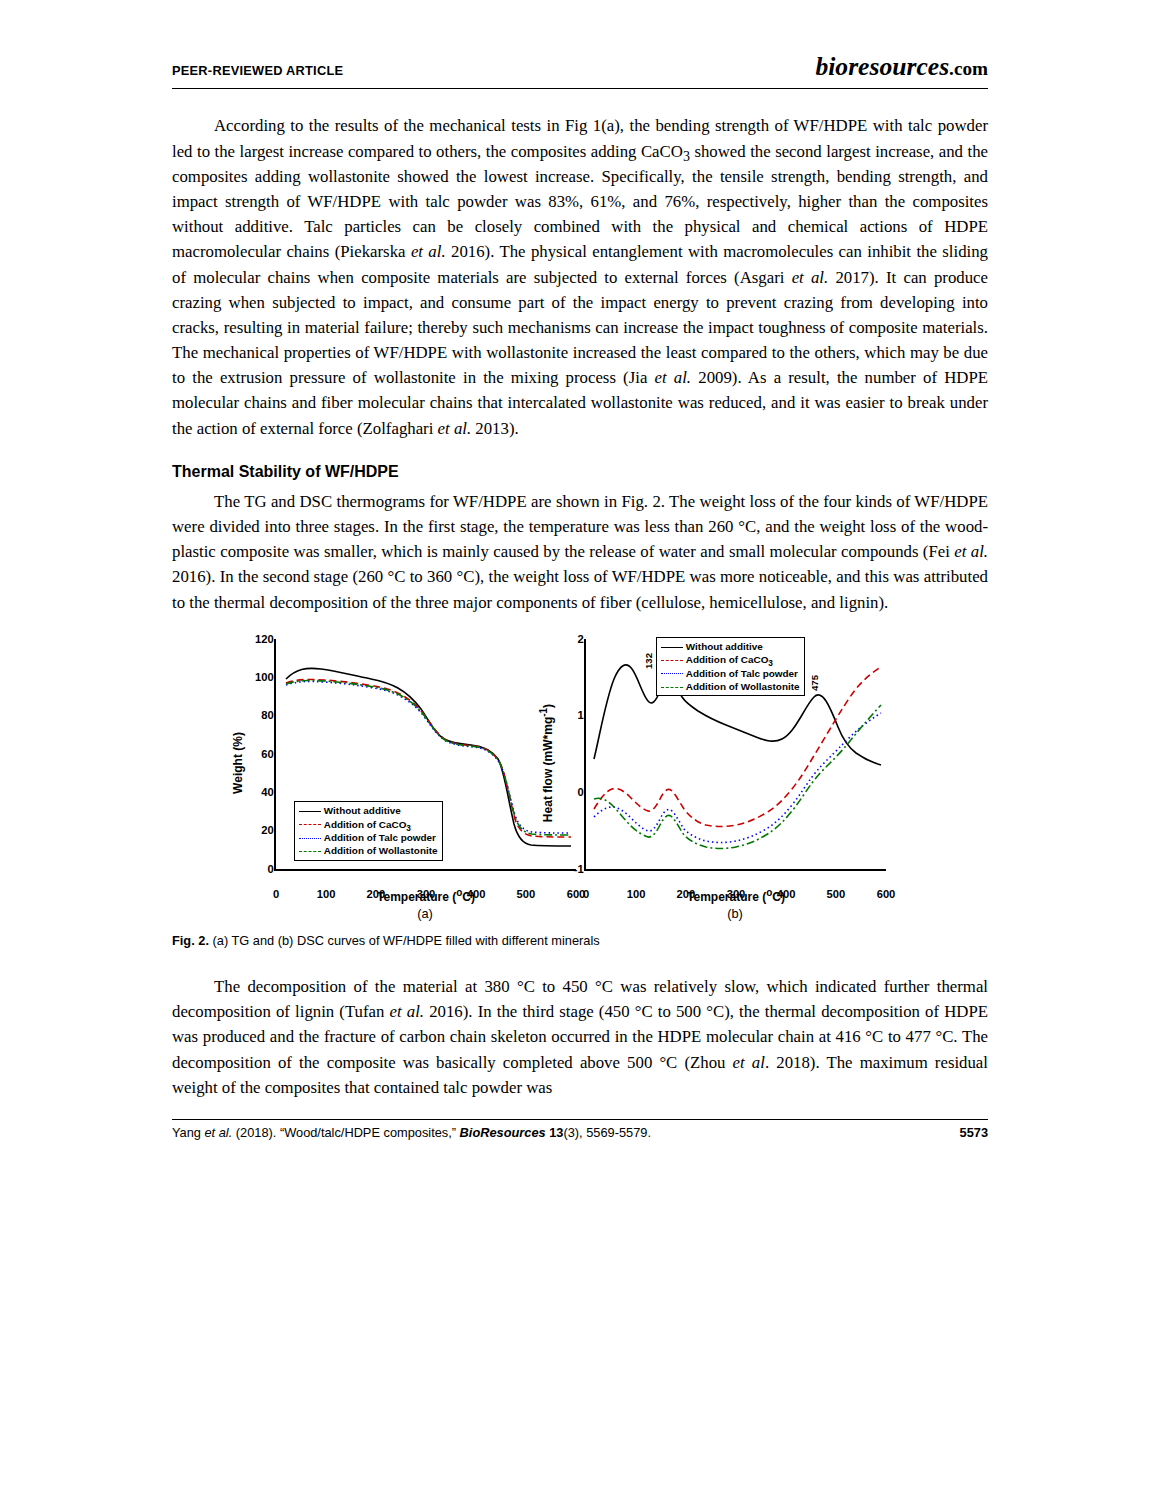PEER-REVIEWED ARTICLE bioresources.com
According to the results of the mechanical tests in Fig 1(a), the bending strength of WF/HDPE with talc powder led to the largest increase compared to others, the composites adding CaCO3 showed the second largest increase, and the composites adding wollastonite showed the lowest increase. Specifically, the tensile strength, bending strength, and impact strength of WF/HDPE with talc powder was 83%, 61%, and 76%, respectively, higher than the composites without additive. Talc particles can be closely combined with the physical and chemical actions of HDPE macromolecular chains (Piekarska et al. 2016). The physical entanglement with macromolecules can inhibit the sliding of molecular chains when composite materials are subjected to external forces (Asgari et al. 2017). It can produce crazing when subjected to impact, and consume part of the impact energy to prevent crazing from developing into cracks, resulting in material failure; thereby such mechanisms can increase the impact toughness of composite materials. The mechanical properties of WF/HDPE with wollastonite increased the least compared to the others, which may be due to the extrusion pressure of wollastonite in the mixing process (Jia et al. 2009). As a result, the number of HDPE molecular chains and fiber molecular chains that intercalated wollastonite was reduced, and it was easier to break under the action of external force (Zolfaghari et al. 2013).
Thermal Stability of WF/HDPE
The TG and DSC thermograms for WF/HDPE are shown in Fig. 2. The weight loss of the four kinds of WF/HDPE were divided into three stages. In the first stage, the temperature was less than 260 °C, and the weight loss of the wood-plastic composite was smaller, which is mainly caused by the release of water and small molecular compounds (Fei et al. 2016). In the second stage (260 °C to 360 °C), the weight loss of WF/HDPE was more noticeable, and this was attributed to the thermal decomposition of the three major components of fiber (cellulose, hemicellulose, and lignin).
Weight (%)
120 100 80 60 40 20 0
0 100 200 300 400 500 600
Temperature (oC)
Without additive
Addition of CaCO3
Addition of Talc powder
Addition of Wollastonite
(a)
Heat flow (mW*mg-1)
2 1 0 -1
0 100 200 300 400 500 600
Temperature (oC)
132
475
Without additive
Addition of CaCO3
Addition of Talc powder
Addition of Wollastonite
(b)
Fig. 2. (a) TG and (b) DSC curves of WF/HDPE filled with different minerals
The decomposition of the material at 380 °C to 450 °C was relatively slow, which indicated further thermal decomposition of lignin (Tufan et al. 2016). In the third stage (450 °C to 500 °C), the thermal decomposition of HDPE was produced and the fracture of carbon chain skeleton occurred in the HDPE molecular chain at 416 °C to 477 °C. The decomposition of the composite was basically completed above 500 °C (Zhou et al. 2018). The maximum residual weight of the composites that contained talc powder was
Yang et al. (2018). “Wood/talc/HDPE composites,” BioResources 13(3), 5569-5579. 5573